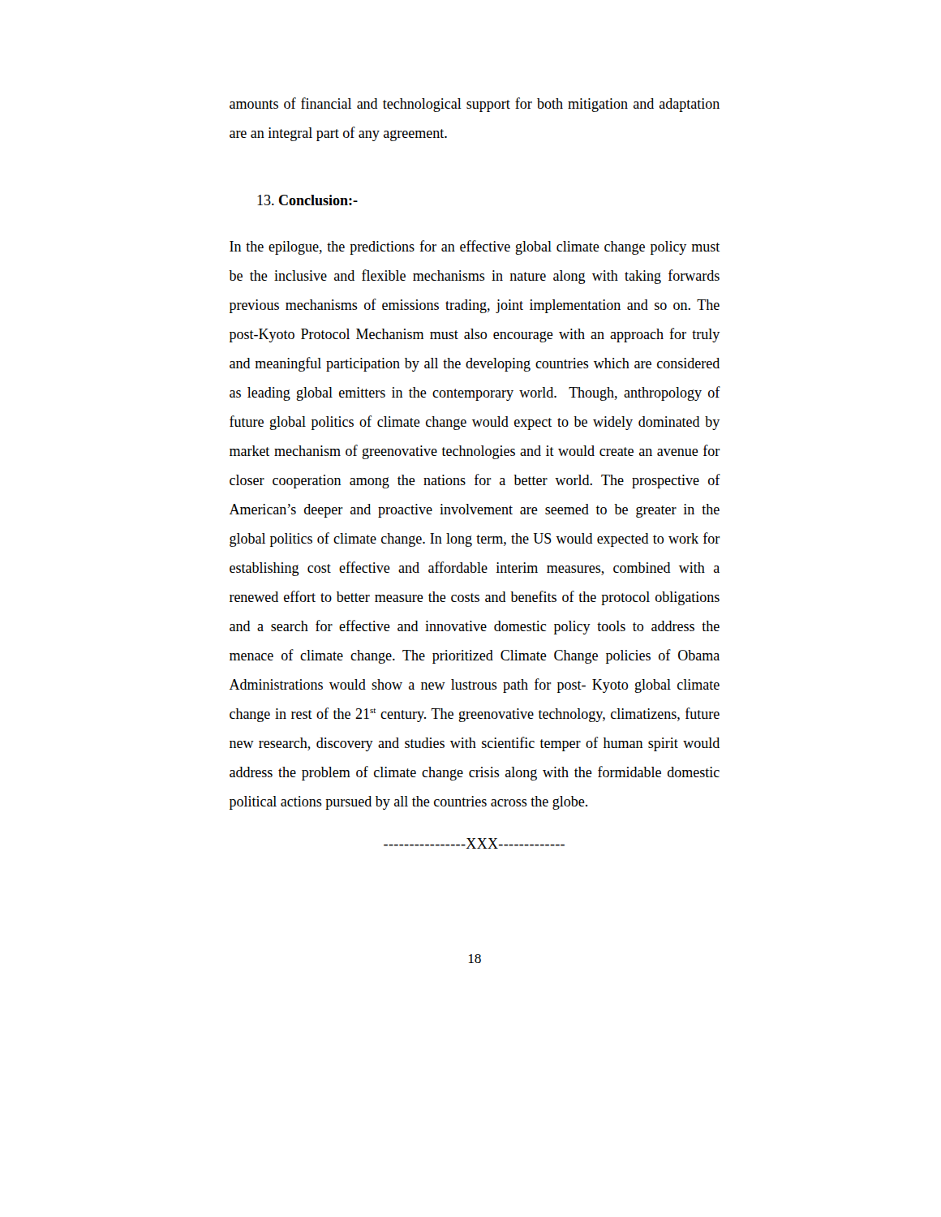amounts of financial and technological support for both mitigation and adaptation are an integral part of any agreement.
13. Conclusion:-
In the epilogue, the predictions for an effective global climate change policy must be the inclusive and flexible mechanisms in nature along with taking forwards previous mechanisms of emissions trading, joint implementation and so on. The post-Kyoto Protocol Mechanism must also encourage with an approach for truly and meaningful participation by all the developing countries which are considered as leading global emitters in the contemporary world. Though, anthropology of future global politics of climate change would expect to be widely dominated by market mechanism of greenovative technologies and it would create an avenue for closer cooperation among the nations for a better world. The prospective of American’s deeper and proactive involvement are seemed to be greater in the global politics of climate change. In long term, the US would expected to work for establishing cost effective and affordable interim measures, combined with a renewed effort to better measure the costs and benefits of the protocol obligations and a search for effective and innovative domestic policy tools to address the menace of climate change. The prioritized Climate Change policies of Obama Administrations would show a new lustrous path for post- Kyoto global climate change in rest of the 21st century. The greenovative technology, climatizens, future new research, discovery and studies with scientific temper of human spirit would address the problem of climate change crisis along with the formidable domestic political actions pursued by all the countries across the globe.
----------------XXX-------------
18